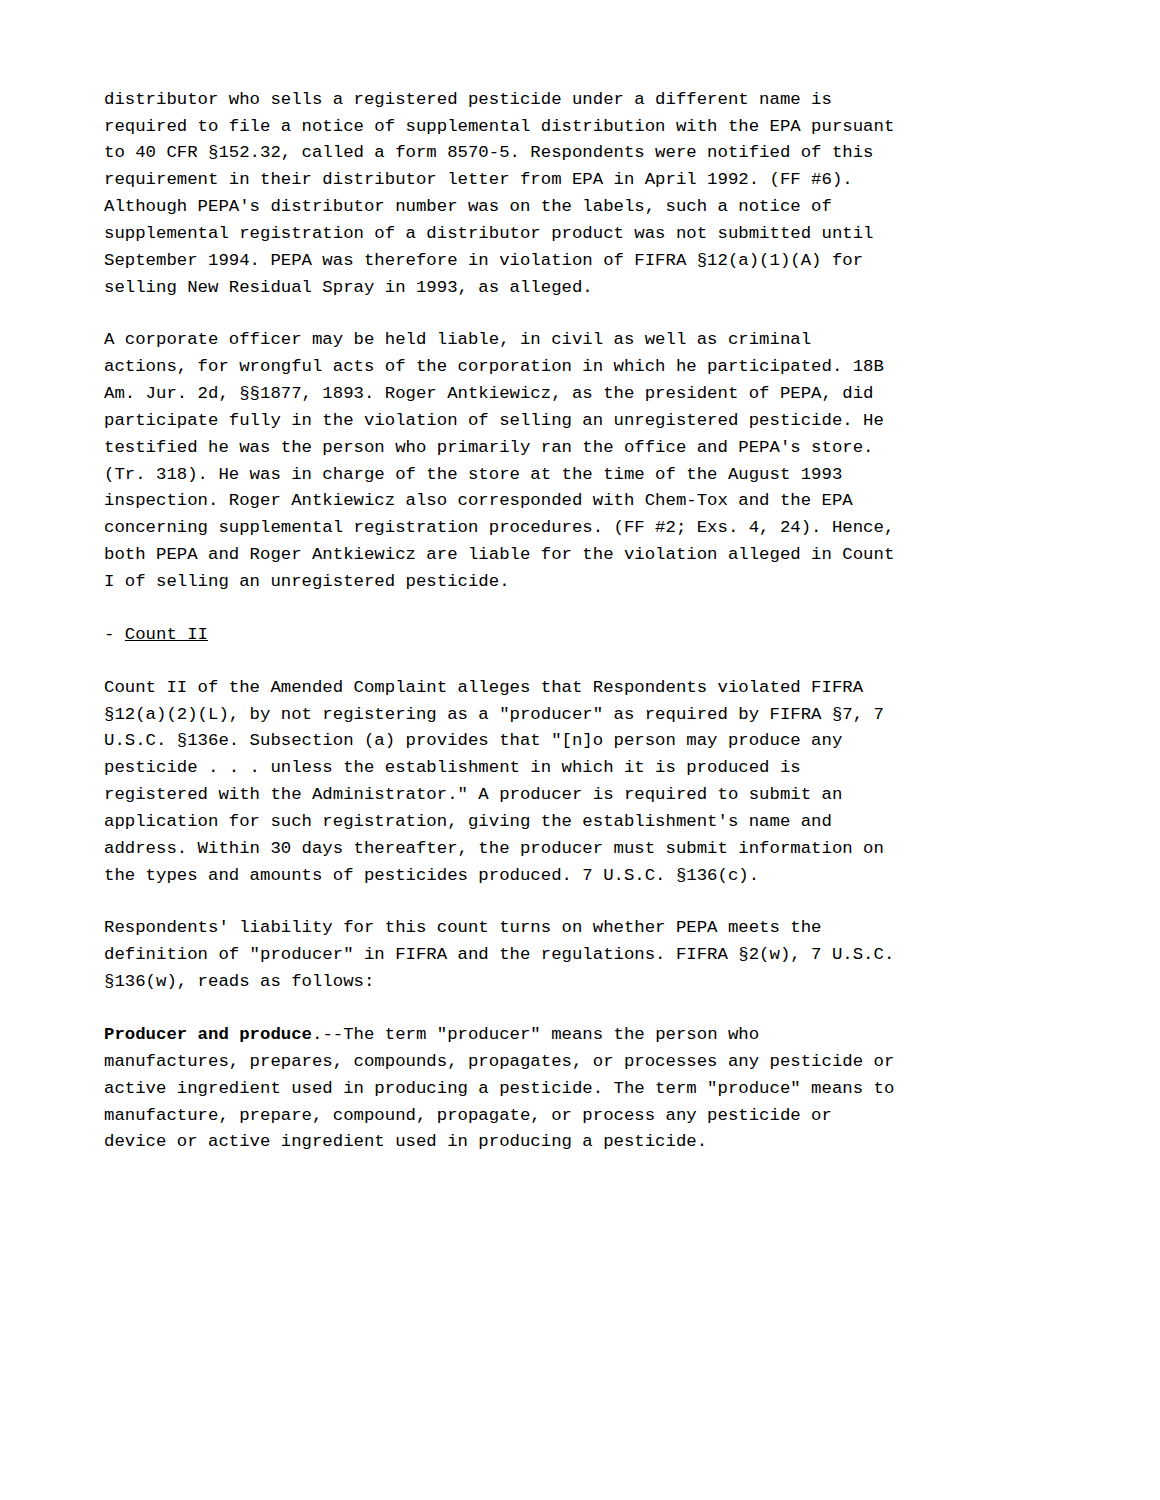distributor who sells a registered pesticide under a different name is required to file a notice of supplemental distribution with the EPA pursuant to 40 CFR §152.32, called a form 8570-5. Respondents were notified of this requirement in their distributor letter from EPA in April 1992. (FF #6). Although PEPA's distributor number was on the labels, such a notice of supplemental registration of a distributor product was not submitted until September 1994. PEPA was therefore in violation of FIFRA §12(a)(1)(A) for selling New Residual Spray in 1993, as alleged.
A corporate officer may be held liable, in civil as well as criminal actions, for wrongful acts of the corporation in which he participated. 18B Am. Jur. 2d, §§1877, 1893. Roger Antkiewicz, as the president of PEPA, did participate fully in the violation of selling an unregistered pesticide. He testified he was the person who primarily ran the office and PEPA's store. (Tr. 318). He was in charge of the store at the time of the August 1993 inspection. Roger Antkiewicz also corresponded with Chem-Tox and the EPA concerning supplemental registration procedures. (FF #2; Exs. 4, 24). Hence, both PEPA and Roger Antkiewicz are liable for the violation alleged in Count I of selling an unregistered pesticide.
- Count II
Count II of the Amended Complaint alleges that Respondents violated FIFRA §12(a)(2)(L), by not registering as a "producer" as required by FIFRA §7, 7 U.S.C. §136e. Subsection (a) provides that "[n]o person may produce any pesticide . . . unless the establishment in which it is produced is registered with the Administrator." A producer is required to submit an application for such registration, giving the establishment's name and address. Within 30 days thereafter, the producer must submit information on the types and amounts of pesticides produced. 7 U.S.C. §136(c).
Respondents' liability for this count turns on whether PEPA meets the definition of "producer" in FIFRA and the regulations. FIFRA §2(w), 7 U.S.C. §136(w), reads as follows:
Producer and produce.--The term "producer" means the person who manufactures, prepares, compounds, propagates, or processes any pesticide or active ingredient used in producing a pesticide. The term "produce" means to manufacture, prepare, compound, propagate, or process any pesticide or device or active ingredient used in producing a pesticide.